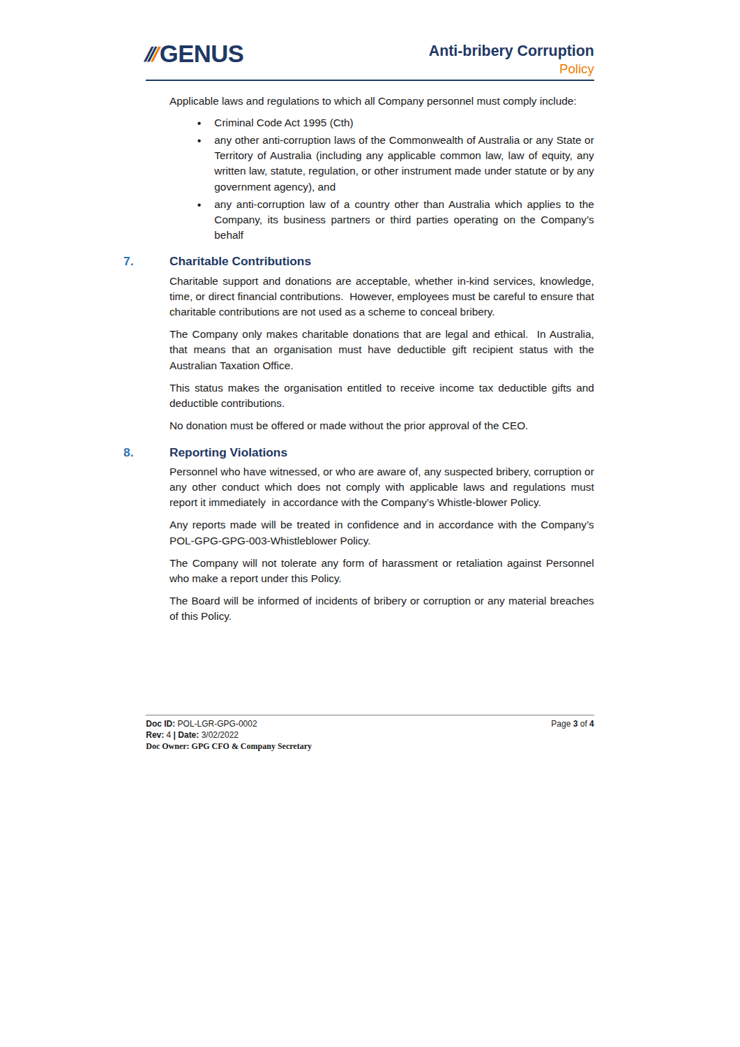///GENUS
Anti-bribery Corruption
Policy
Applicable laws and regulations to which all Company personnel must comply include:
Criminal Code Act 1995 (Cth)
any other anti-corruption laws of the Commonwealth of Australia or any State or Territory of Australia (including any applicable common law, law of equity, any written law, statute, regulation, or other instrument made under statute or by any government agency), and
any anti-corruption law of a country other than Australia which applies to the Company, its business partners or third parties operating on the Company’s behalf
7. Charitable Contributions
Charitable support and donations are acceptable, whether in-kind services, knowledge, time, or direct financial contributions. However, employees must be careful to ensure that charitable contributions are not used as a scheme to conceal bribery.
The Company only makes charitable donations that are legal and ethical. In Australia, that means that an organisation must have deductible gift recipient status with the Australian Taxation Office.
This status makes the organisation entitled to receive income tax deductible gifts and deductible contributions.
No donation must be offered or made without the prior approval of the CEO.
8. Reporting Violations
Personnel who have witnessed, or who are aware of, any suspected bribery, corruption or any other conduct which does not comply with applicable laws and regulations must report it immediately in accordance with the Company’s Whistle-blower Policy.
Any reports made will be treated in confidence and in accordance with the Company’s POL-GPG-GPG-003-Whistleblower Policy.
The Company will not tolerate any form of harassment or retaliation against Personnel who make a report under this Policy.
The Board will be informed of incidents of bribery or corruption or any material breaches of this Policy.
Doc ID: POL-LGR-GPG-0002
Rev: 4 | Date: 3/02/2022
Doc Owner: GPG CFO & Company Secretary
Page 3 of 4